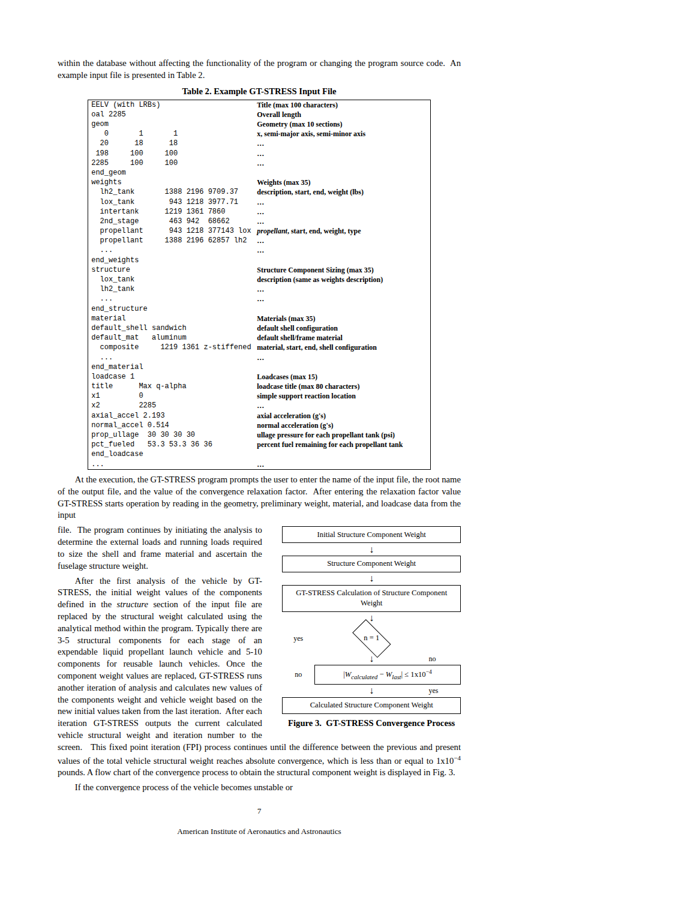within the database without affecting the functionality of the program or changing the program source code. An example input file is presented in Table 2.
Table 2. Example GT-STRESS Input File
| EELV (with LRBs) | Title (max 100 characters) |
| oal 2285 | Overall length |
| geom | Geometry (max 10 sections) |
| 0 1 1 | x, semi-major axis, semi-minor axis |
| 20 18 18 | … |
| 198 100 100 | … |
| 2285 100 100 | … |
| end_geom | |
| weights | Weights (max 35) |
| lh2_tank 1388 2196 9709.37 | description, start, end, weight (lbs) |
| lox_tank 943 1218 3977.71 | … |
| intertank 1219 1361 7860 | … |
| 2nd_stage 463 942 68662 | … |
| propellant 943 1218 377143 lox | propellant , start, end, weight, type |
| propellant 1388 2196 62857 lh2 | … |
| ... | … |
| end_weights | |
| structure | Structure Component Sizing (max 35) |
| lox_tank | description (same as weights description) |
| lh2_tank | … |
| ... | … |
| end_structure | |
| material | Materials (max 35) |
| default_shell sandwich | default shell configuration |
| default_mat aluminum | default shell/frame material |
| composite 1219 1361 z-stiffened | material, start, end, shell configuration |
| ... | … |
| end_material | |
| loadcase 1 | Loadcases (max 15) |
| title Max q-alpha | loadcase title (max 80 characters) |
| x1 0 | simple support reaction location |
| x2 2285 | … |
| axial_accel 2.193 | axial acceleration (g's) |
| normal_accel 0.514 | normal acceleration (g's) |
| prop_ullage 30 30 30 30 | ullage pressure for each propellant tank (psi) |
| pct_fueled 53.3 53.3 36 36 | percent fuel remaining for each propellant tank |
| end_loadcase | |
| ... | … |
At the execution, the GT-STRESS program prompts the user to enter the name of the input file, the root name of the output file, and the value of the convergence relaxation factor. After entering the relaxation factor value GT-STRESS starts operation by reading in the geometry, preliminary weight, material, and loadcase data from the input
| Initial Structure Component Weight |
| ↓ |
| Structure Component Weight |
| ↓ |
| GT-STRESS Calculation of Structure Component Weight |
| ↓ |
| yes | n = 1 | |
| | ↓ | no |
| no | / W calculated − W last / ≤ 1x10 −4 |
| | ↓ | yes |
| Calculated Structure Component Weight |
Figure 3. GT-STRESS Convergence Process
file. The program continues by initiating the analysis to determine the external loads and running loads required to size the shell and frame material and ascertain the fuselage structure weight.
After the first analysis of the vehicle by GT-STRESS, the initial weight values of the components defined in the structure section of the input file are replaced by the structural weight calculated using the analytical method within the program. Typically there are 3-5 structural components for each stage of an expendable liquid propellant launch vehicle and 5-10 components for reusable launch vehicles. Once the component weight values are replaced, GT-STRESS runs another iteration of analysis and calculates new values of the components weight and vehicle weight based on the new initial values taken from the last iteration. After each iteration GT-STRESS outputs the current calculated vehicle structural weight and iteration number to the screen. This fixed point iteration (FPI) process continues until the difference between the previous and present values of the total vehicle structural weight reaches absolute convergence, which is less than or equal to 1x10−4 pounds. A flow chart of the convergence process to obtain the structural component weight is displayed in Fig. 3.
If the convergence process of the vehicle becomes unstable or
7
American Institute of Aeronautics and Astronautics